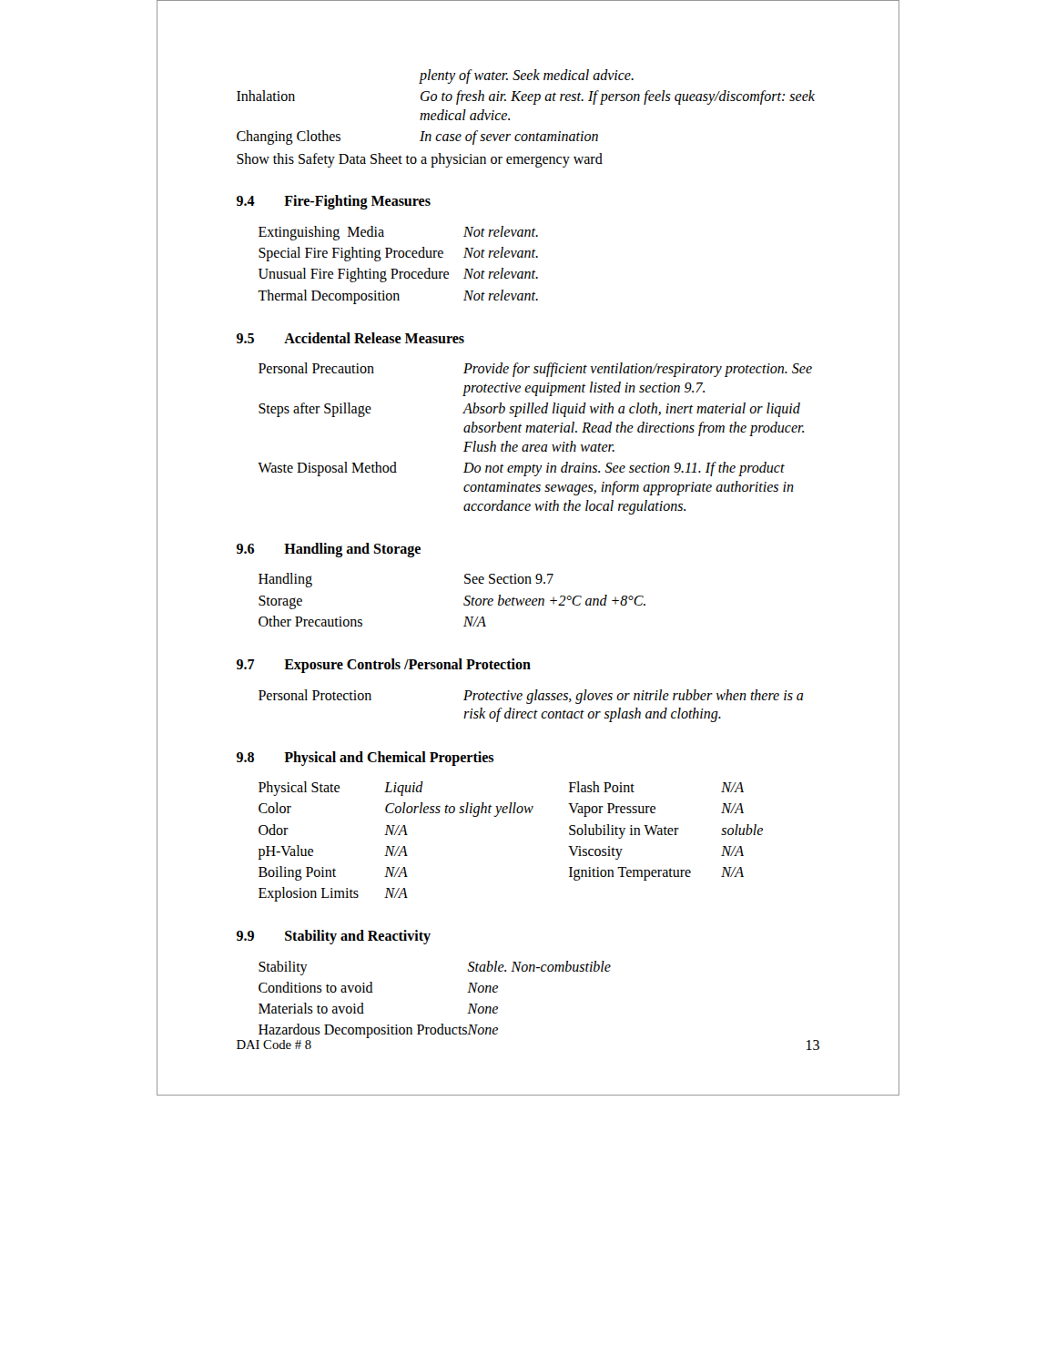| | plenty of water. Seek medical advice. |
| Inhalation | Go to fresh air. Keep at rest. If person feels queasy/discomfort: seek medical advice. |
| Changing Clothes | In case of sever contamination |
Show this Safety Data Sheet to a physician or emergency ward
9.4 Fire-Fighting Measures
| Extinguishing Media | Not relevant. |
| Special Fire Fighting Procedure | Not relevant. |
| Unusual Fire Fighting Procedure | Not relevant. |
| Thermal Decomposition | Not relevant. |
9.5 Accidental Release Measures
| Personal Precaution | Provide for sufficient ventilation/respiratory protection. See protective equipment listed in section 9.7. |
| Steps after Spillage | Absorb spilled liquid with a cloth, inert material or liquid absorbent material. Read the directions from the producer. Flush the area with water. |
| Waste Disposal Method | Do not empty in drains. See section 9.11. If the product contaminates sewages, inform appropriate authorities in accordance with the local regulations. |
9.6 Handling and Storage
| Handling | See Section 9.7 |
| Storage | Store between +2°C and +8°C. |
| Other Precautions | N/A |
9.7 Exposure Controls /Personal Protection
| Personal Protection | Protective glasses, gloves or nitrile rubber when there is a risk of direct contact or splash and clothing. |
9.8 Physical and Chemical Properties
| Physical State | Liquid | Flash Point | N/A |
| Color | Colorless to slight yellow | Vapor Pressure | N/A |
| Odor | N/A | Solubility in Water | soluble |
| pH-Value | N/A | Viscosity | N/A |
| Boiling Point | N/A | Ignition Temperature | N/A |
| Explosion Limits | N/A | | |
9.9 Stability and Reactivity
| Stability | Stable. Non-combustible |
| Conditions to avoid | None |
| Materials to avoid | None |
| Hazardous Decomposition Products | None |
DAI Code # 8 13